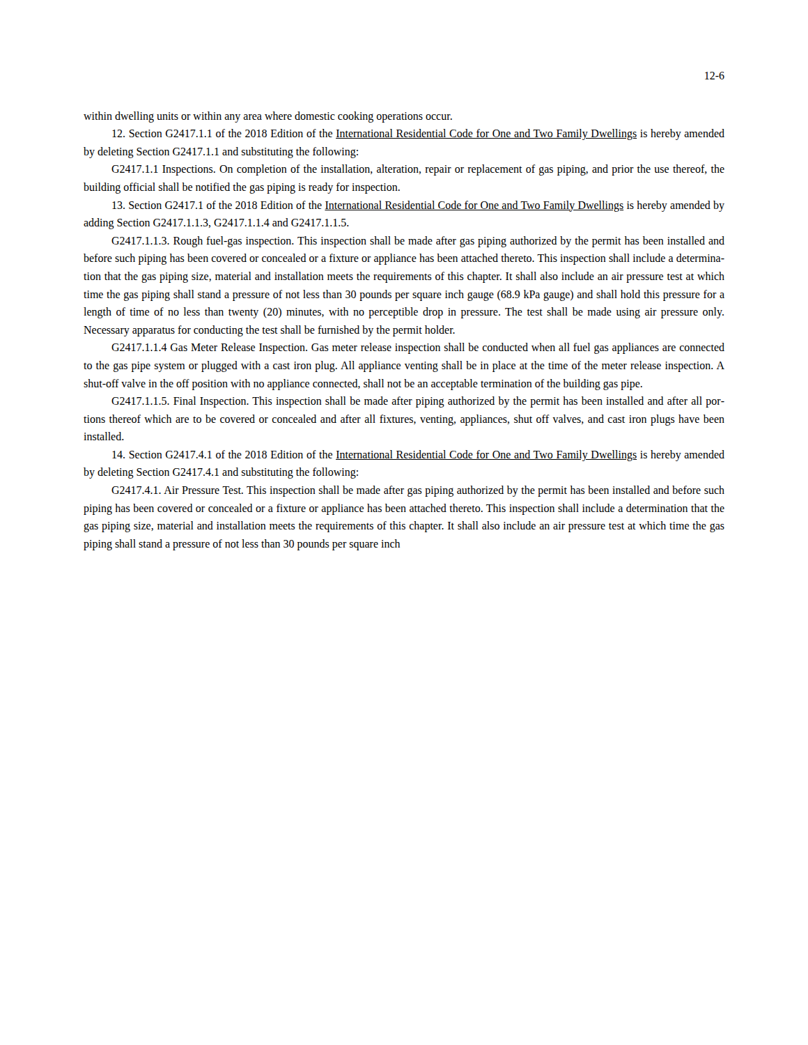12-6
within dwelling units or within any area where domestic cooking operations occur.
12. Section G2417.1.1 of the 2018 Edition of the International Residential Code for One and Two Family Dwellings is hereby amended by deleting Section G2417.1.1 and substituting the following:
G2417.1.1 Inspections. On completion of the installation, alteration, repair or replacement of gas piping, and prior the use thereof, the building official shall be notified the gas piping is ready for inspection.
13. Section G2417.1 of the 2018 Edition of the International Residential Code for One and Two Family Dwellings is hereby amended by adding Section G2417.1.1.3, G2417.1.1.4 and G2417.1.1.5.
G2417.1.1.3. Rough fuel-gas inspection. This inspection shall be made after gas piping authorized by the permit has been installed and before such piping has been covered or concealed or a fixture or appliance has been attached thereto. This inspection shall include a determination that the gas piping size, material and installation meets the requirements of this chapter. It shall also include an air pressure test at which time the gas piping shall stand a pressure of not less than 30 pounds per square inch gauge (68.9 kPa gauge) and shall hold this pressure for a length of time of no less than twenty (20) minutes, with no perceptible drop in pressure. The test shall be made using air pressure only. Necessary apparatus for conducting the test shall be furnished by the permit holder.
G2417.1.1.4 Gas Meter Release Inspection. Gas meter release inspection shall be conducted when all fuel gas appliances are connected to the gas pipe system or plugged with a cast iron plug. All appliance venting shall be in place at the time of the meter release inspection. A shut-off valve in the off position with no appliance connected, shall not be an acceptable termination of the building gas pipe.
G2417.1.1.5. Final Inspection. This inspection shall be made after piping authorized by the permit has been installed and after all portions thereof which are to be covered or concealed and after all fixtures, venting, appliances, shut off valves, and cast iron plugs have been installed.
14. Section G2417.4.1 of the 2018 Edition of the International Residential Code for One and Two Family Dwellings is hereby amended by deleting Section G2417.4.1 and substituting the following:
G2417.4.1. Air Pressure Test. This inspection shall be made after gas piping authorized by the permit has been installed and before such piping has been covered or concealed or a fixture or appliance has been attached thereto. This inspection shall include a determination that the gas piping size, material and installation meets the requirements of this chapter. It shall also include an air pressure test at which time the gas piping shall stand a pressure of not less than 30 pounds per square inch